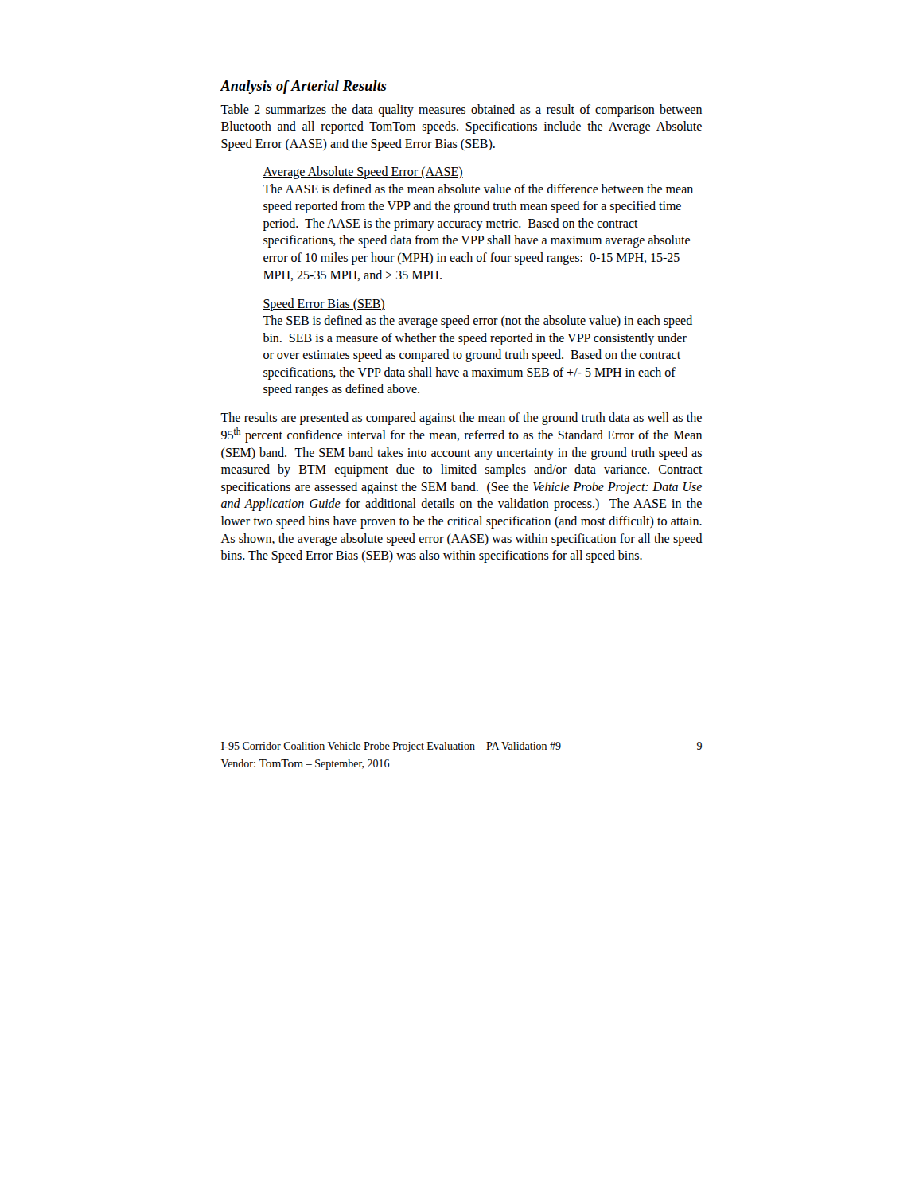Analysis of Arterial Results
Table 2 summarizes the data quality measures obtained as a result of comparison between Bluetooth and all reported TomTom speeds. Specifications include the Average Absolute Speed Error (AASE) and the Speed Error Bias (SEB).
Average Absolute Speed Error (AASE)
The AASE is defined as the mean absolute value of the difference between the mean speed reported from the VPP and the ground truth mean speed for a specified time period. The AASE is the primary accuracy metric. Based on the contract specifications, the speed data from the VPP shall have a maximum average absolute error of 10 miles per hour (MPH) in each of four speed ranges: 0-15 MPH, 15-25 MPH, 25-35 MPH, and > 35 MPH.
Speed Error Bias (SEB)
The SEB is defined as the average speed error (not the absolute value) in each speed bin. SEB is a measure of whether the speed reported in the VPP consistently under or over estimates speed as compared to ground truth speed. Based on the contract specifications, the VPP data shall have a maximum SEB of +/- 5 MPH in each of speed ranges as defined above.
The results are presented as compared against the mean of the ground truth data as well as the 95th percent confidence interval for the mean, referred to as the Standard Error of the Mean (SEM) band. The SEM band takes into account any uncertainty in the ground truth speed as measured by BTM equipment due to limited samples and/or data variance. Contract specifications are assessed against the SEM band. (See the Vehicle Probe Project: Data Use and Application Guide for additional details on the validation process.) The AASE in the lower two speed bins have proven to be the critical specification (and most difficult) to attain. As shown, the average absolute speed error (AASE) was within specification for all the speed bins. The Speed Error Bias (SEB) was also within specifications for all speed bins.
I-95 Corridor Coalition Vehicle Probe Project Evaluation – PA Validation #9
9
Vendor: TomTom – September, 2016